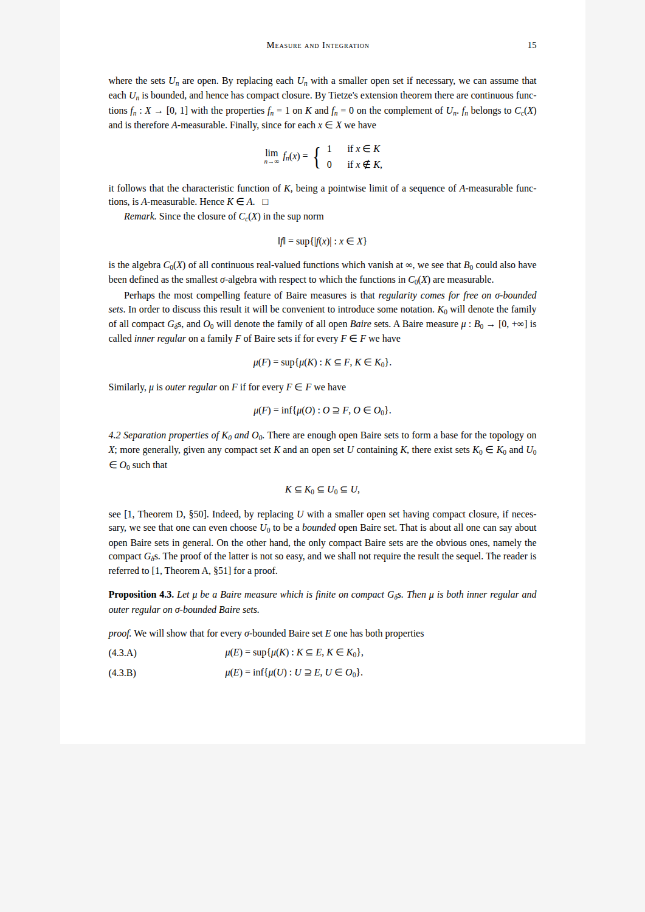Measure and Integration 15
where the sets Un are open. By replacing each Un with a smaller open set if necessary, we can assume that each Un is bounded, and hence has compact closure. By Tietze's extension theorem there are continuous functions fn : X → [0, 1] with the properties fn = 1 on K and fn = 0 on the complement of Un. fn belongs to Cc(X) and is therefore A-measurable. Finally, since for each x ∈ X we have
lim n→∞ fn(x) = { 1 if x ∈ K 0 if x ∉ K,
it follows that the characteristic function of K, being a pointwise limit of a sequence of A-measurable functions, is A-measurable. Hence K ∈ A. □
Remark. Since the closure of Cc(X) in the sup norm
‖f‖ = sup{|f(x)| : x ∈ X}
is the algebra C 0(X) of all continuous real-valued functions which vanish at ∞, we see that B 0 could also have been defined as the smallest σ-algebra with respect to which the functions in C 0(X) are measurable.
Perhaps the most compelling feature of Baire measures is that regularity comes for free on σ-bounded sets. In order to discuss this result it will be convenient to introduce some notation. K 0 will denote the family of all compact Gδs, and O 0 will denote the family of all open Baire sets. A Baire measure μ : B 0 → [0, +∞] is called inner regular on a family F of Baire sets if for every F ∈ F we have
μ(F) = sup{μ(K) : K ⊆ F, K ∈ K 0}.
Similarly, μ is outer regular on F if for every F ∈ F we have
μ(F) = inf{μ(O) : O ⊇ F, O ∈ O 0}.
4.2 Separation properties of K 0 and O 0. There are enough open Baire sets to form a base for the topology on X; more generally, given any compact set K and an open set U containing K, there exist sets K 0 ∈ K 0 and U 0 ∈ O 0 such that
K ⊆ K 0 ⊆ U 0 ⊆ U,
see [1, Theorem D, §50]. Indeed, by replacing U with a smaller open set having compact closure, if necessary, we see that one can even choose U 0 to be a bounded open Baire set. That is about all one can say about open Baire sets in general. On the other hand, the only compact Baire sets are the obvious ones, namely the compact Gδs. The proof of the latter is not so easy, and we shall not require the result the sequel. The reader is referred to [1, Theorem A, §51] for a proof.
Proposition 4.3. Let μ be a Baire measure which is finite on compact Gδs. Then μ is both inner regular and outer regular on σ-bounded Baire sets.
proof. We will show that for every σ-bounded Baire set E one has both properties
(4.3.A) μ(E) = sup{μ(K) : K ⊆ E, K ∈ K 0},
(4.3.B) μ(E) = inf{μ(U) : U ⊇ E, U ∈ O 0}.